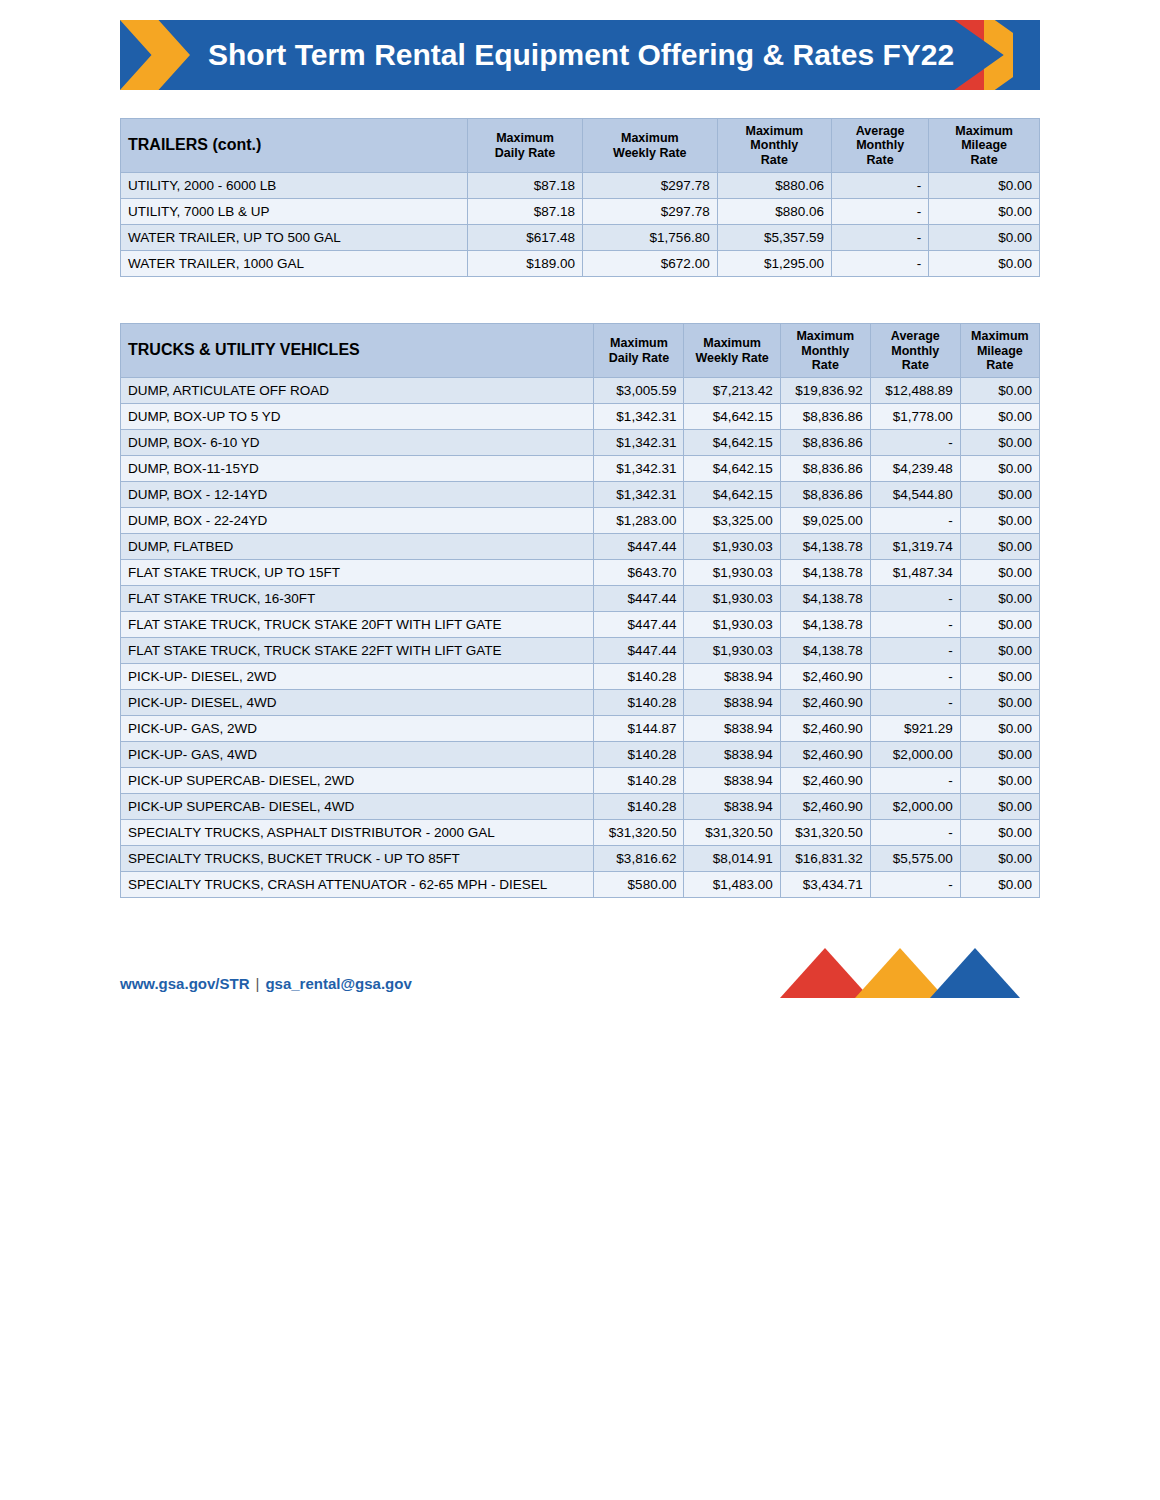Short Term Rental Equipment Offering & Rates FY22
| TRAILERS (cont.) | Maximum Daily Rate | Maximum Weekly Rate | Maximum Monthly Rate | Average Monthly Rate | Maximum Mileage Rate |
| --- | --- | --- | --- | --- | --- |
| UTILITY, 2000 - 6000 LB | $87.18 | $297.78 | $880.06 | - | $0.00 |
| UTILITY, 7000 LB & UP | $87.18 | $297.78 | $880.06 | - | $0.00 |
| WATER TRAILER, UP TO 500 GAL | $617.48 | $1,756.80 | $5,357.59 | - | $0.00 |
| WATER TRAILER, 1000 GAL | $189.00 | $672.00 | $1,295.00 | - | $0.00 |
| TRUCKS & UTILITY VEHICLES | Maximum Daily Rate | Maximum Weekly Rate | Maximum Monthly Rate | Average Monthly Rate | Maximum Mileage Rate |
| --- | --- | --- | --- | --- | --- |
| DUMP, ARTICULATE OFF ROAD | $3,005.59 | $7,213.42 | $19,836.92 | $12,488.89 | $0.00 |
| DUMP, BOX-UP TO 5 YD | $1,342.31 | $4,642.15 | $8,836.86 | $1,778.00 | $0.00 |
| DUMP, BOX- 6-10 YD | $1,342.31 | $4,642.15 | $8,836.86 | - | $0.00 |
| DUMP, BOX-11-15YD | $1,342.31 | $4,642.15 | $8,836.86 | $4,239.48 | $0.00 |
| DUMP, BOX - 12-14YD | $1,342.31 | $4,642.15 | $8,836.86 | $4,544.80 | $0.00 |
| DUMP, BOX - 22-24YD | $1,283.00 | $3,325.00 | $9,025.00 | - | $0.00 |
| DUMP, FLATBED | $447.44 | $1,930.03 | $4,138.78 | $1,319.74 | $0.00 |
| FLAT STAKE TRUCK, UP TO 15FT | $643.70 | $1,930.03 | $4,138.78 | $1,487.34 | $0.00 |
| FLAT STAKE TRUCK, 16-30FT | $447.44 | $1,930.03 | $4,138.78 | - | $0.00 |
| FLAT STAKE TRUCK, TRUCK STAKE 20FT WITH LIFT GATE | $447.44 | $1,930.03 | $4,138.78 | - | $0.00 |
| FLAT STAKE TRUCK, TRUCK STAKE 22FT WITH LIFT GATE | $447.44 | $1,930.03 | $4,138.78 | - | $0.00 |
| PICK-UP- DIESEL, 2WD | $140.28 | $838.94 | $2,460.90 | - | $0.00 |
| PICK-UP- DIESEL, 4WD | $140.28 | $838.94 | $2,460.90 | - | $0.00 |
| PICK-UP- GAS, 2WD | $144.87 | $838.94 | $2,460.90 | $921.29 | $0.00 |
| PICK-UP- GAS, 4WD | $140.28 | $838.94 | $2,460.90 | $2,000.00 | $0.00 |
| PICK-UP SUPERCAB- DIESEL, 2WD | $140.28 | $838.94 | $2,460.90 | - | $0.00 |
| PICK-UP SUPERCAB- DIESEL, 4WD | $140.28 | $838.94 | $2,460.90 | $2,000.00 | $0.00 |
| SPECIALTY TRUCKS, ASPHALT DISTRIBUTOR - 2000 GAL | $31,320.50 | $31,320.50 | $31,320.50 | - | $0.00 |
| SPECIALTY TRUCKS, BUCKET TRUCK - UP TO 85FT | $3,816.62 | $8,014.91 | $16,831.32 | $5,575.00 | $0.00 |
| SPECIALTY TRUCKS, CRASH ATTENUATOR - 62-65 MPH - DIESEL | $580.00 | $1,483.00 | $3,434.71 | - | $0.00 |
www.gsa.gov/STR|gsa_rental@gsa.gov